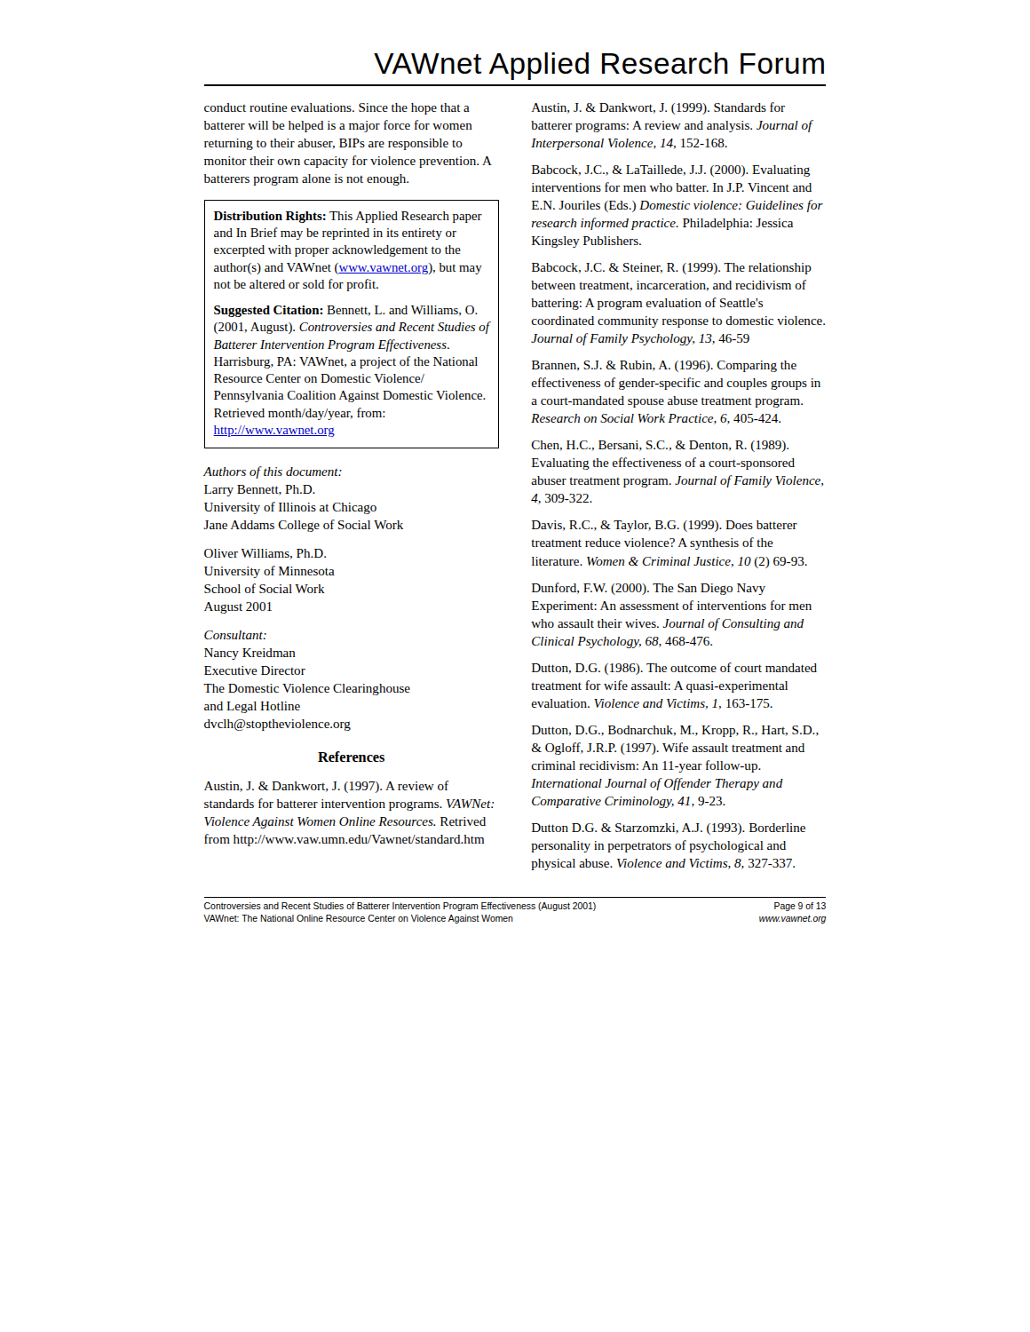VAWnet Applied Research Forum
conduct routine evaluations. Since the hope that a batterer will be helped is a major force for women returning to their abuser, BIPs are responsible to monitor their own capacity for violence prevention. A batterers program alone is not enough.
Distribution Rights: This Applied Research paper and In Brief may be reprinted in its entirety or excerpted with proper acknowledgement to the author(s) and VAWnet (www.vawnet.org), but may not be altered or sold for profit.
Suggested Citation: Bennett, L. and Williams, O. (2001, August). Controversies and Recent Studies of Batterer Intervention Program Effectiveness. Harrisburg, PA: VAWnet, a project of the National Resource Center on Domestic Violence/ Pennsylvania Coalition Against Domestic Violence. Retrieved month/day/year, from: http://www.vawnet.org
Authors of this document:
Larry Bennett, Ph.D.
University of Illinois at Chicago
Jane Addams College of Social Work
Oliver Williams, Ph.D.
University of Minnesota
School of Social Work
August 2001
Consultant:
Nancy Kreidman
Executive Director
The Domestic Violence Clearinghouse
and Legal Hotline
dvclh@stoptheviolence.org
References
Austin, J. & Dankwort, J. (1997). A review of standards for batterer intervention programs. VAWNet: Violence Against Women Online Resources. Retrived from http://www.vaw.umn.edu/Vawnet/standard.htm
Austin, J. & Dankwort, J. (1999). Standards for batterer programs: A review and analysis. Journal of Interpersonal Violence, 14, 152-168.
Babcock, J.C., & LaTaillede, J.J. (2000). Evaluating interventions for men who batter. In J.P. Vincent and E.N. Jouriles (Eds.) Domestic violence: Guidelines for research informed practice. Philadelphia: Jessica Kingsley Publishers.
Babcock, J.C. & Steiner, R. (1999). The relationship between treatment, incarceration, and recidivism of battering: A program evaluation of Seattle's coordinated community response to domestic violence. Journal of Family Psychology, 13, 46-59
Brannen, S.J. & Rubin, A. (1996). Comparing the effectiveness of gender-specific and couples groups in a court-mandated spouse abuse treatment program. Research on Social Work Practice, 6, 405-424.
Chen, H.C., Bersani, S.C., & Denton, R. (1989). Evaluating the effectiveness of a court-sponsored abuser treatment program. Journal of Family Violence, 4, 309-322.
Davis, R.C., & Taylor, B.G. (1999). Does batterer treatment reduce violence? A synthesis of the literature. Women & Criminal Justice, 10 (2) 69-93.
Dunford, F.W. (2000). The San Diego Navy Experiment: An assessment of interventions for men who assault their wives. Journal of Consulting and Clinical Psychology, 68, 468-476.
Dutton, D.G. (1986). The outcome of court mandated treatment for wife assault: A quasi-experimental evaluation. Violence and Victims, 1, 163-175.
Dutton, D.G., Bodnarchuk, M., Kropp, R., Hart, S.D., & Ogloff, J.R.P. (1997). Wife assault treatment and criminal recidivism: An 11-year follow-up. International Journal of Offender Therapy and Comparative Criminology, 41, 9-23.
Dutton D.G. & Starzomzki, A.J. (1993). Borderline personality in perpetrators of psychological and physical abuse. Violence and Victims, 8, 327-337.
Controversies and Recent Studies of Batterer Intervention Program Effectiveness (August 2001)
VAWnet: The National Online Resource Center on Violence Against Women
Page 9 of 13
www.vawnet.org